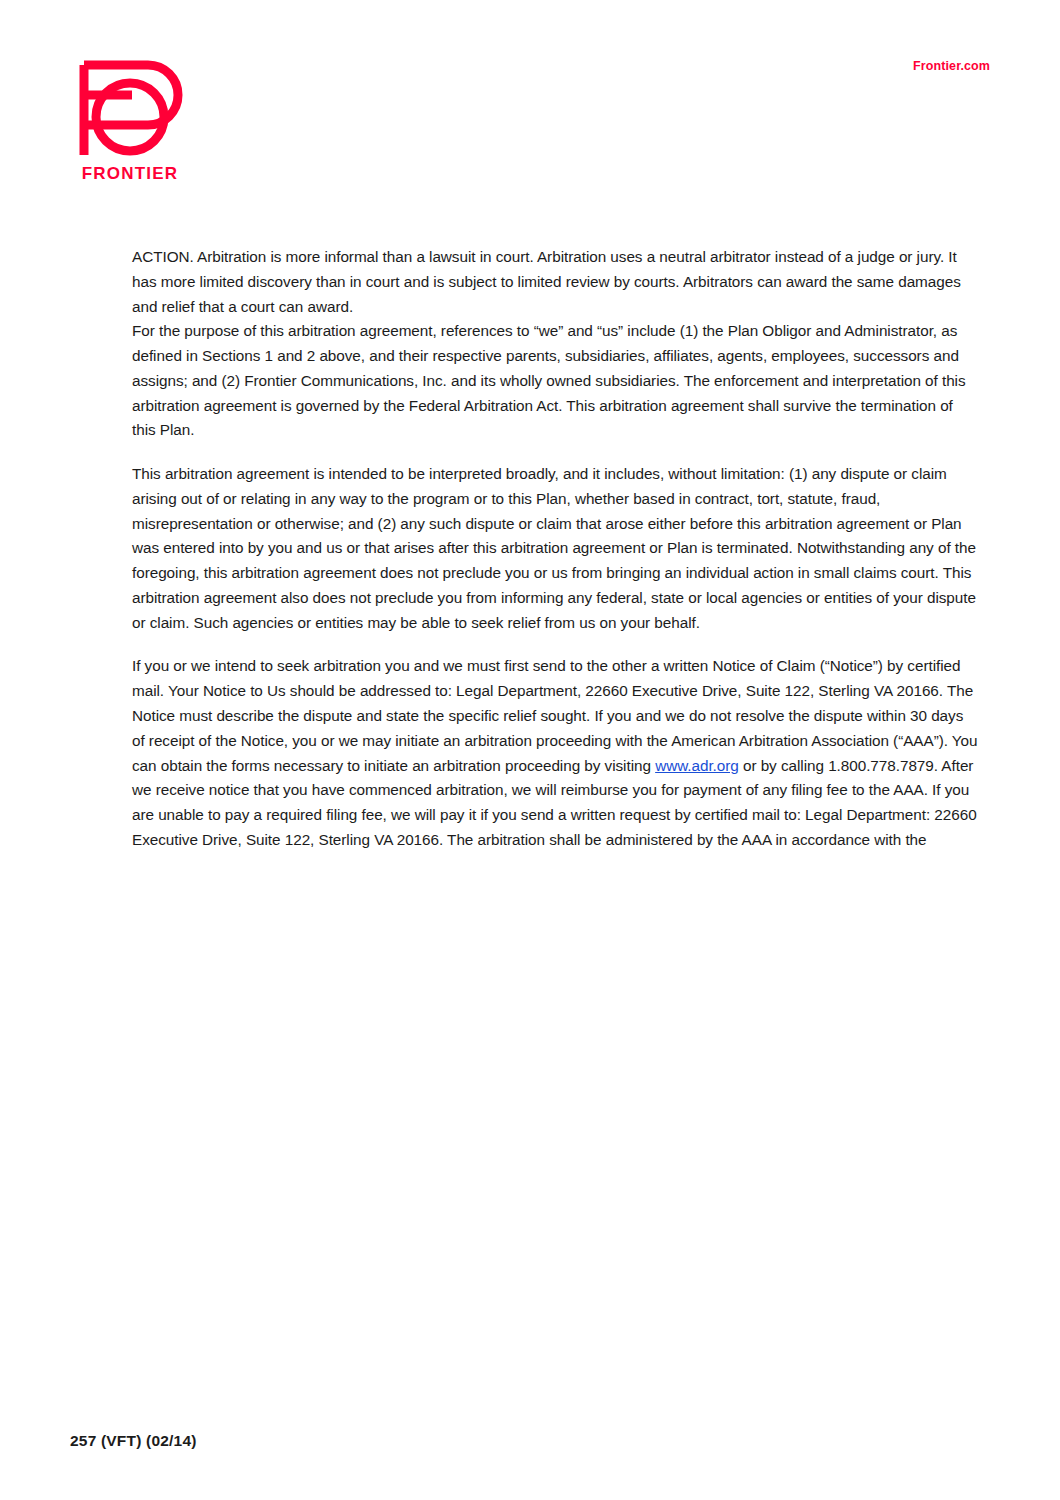FRONTIER
Frontier.com
ACTION. Arbitration is more informal than a lawsuit in court. Arbitration uses a neutral arbitrator instead of a judge or jury. It has more limited discovery than in court and is subject to limited review by courts. Arbitrators can award the same damages and relief that a court can award.
For the purpose of this arbitration agreement, references to “we” and “us” include (1) the Plan Obligor and Administrator, as defined in Sections 1 and 2 above, and their respective parents, subsidiaries, affiliates, agents, employees, successors and assigns; and (2) Frontier Communications, Inc. and its wholly owned subsidiaries. The enforcement and interpretation of this arbitration agreement is governed by the Federal Arbitration Act. This arbitration agreement shall survive the termination of this Plan.
This arbitration agreement is intended to be interpreted broadly, and it includes, without limitation: (1) any dispute or claim arising out of or relating in any way to the program or to this Plan, whether based in contract, tort, statute, fraud, misrepresentation or otherwise; and (2) any such dispute or claim that arose either before this arbitration agreement or Plan was entered into by you and us or that arises after this arbitration agreement or Plan is terminated. Notwithstanding any of the foregoing, this arbitration agreement does not preclude you or us from bringing an individual action in small claims court. This arbitration agreement also does not preclude you from informing any federal, state or local agencies or entities of your dispute or claim. Such agencies or entities may be able to seek relief from us on your behalf.
If you or we intend to seek arbitration you and we must first send to the other a written Notice of Claim (“Notice”) by certified mail. Your Notice to Us should be addressed to: Legal Department, 22660 Executive Drive, Suite 122, Sterling VA 20166. The Notice must describe the dispute and state the specific relief sought. If you and we do not resolve the dispute within 30 days of receipt of the Notice, you or we may initiate an arbitration proceeding with the American Arbitration Association (“AAA”). You can obtain the forms necessary to initiate an arbitration proceeding by visiting www.adr.org or by calling 1.800.778.7879. After we receive notice that you have commenced arbitration, we will reimburse you for payment of any filing fee to the AAA. If you are unable to pay a required filing fee, we will pay it if you send a written request by certified mail to: Legal Department: 22660 Executive Drive, Suite 122, Sterling VA 20166. The arbitration shall be administered by the AAA in accordance with the
257 (VFT) (02/14)